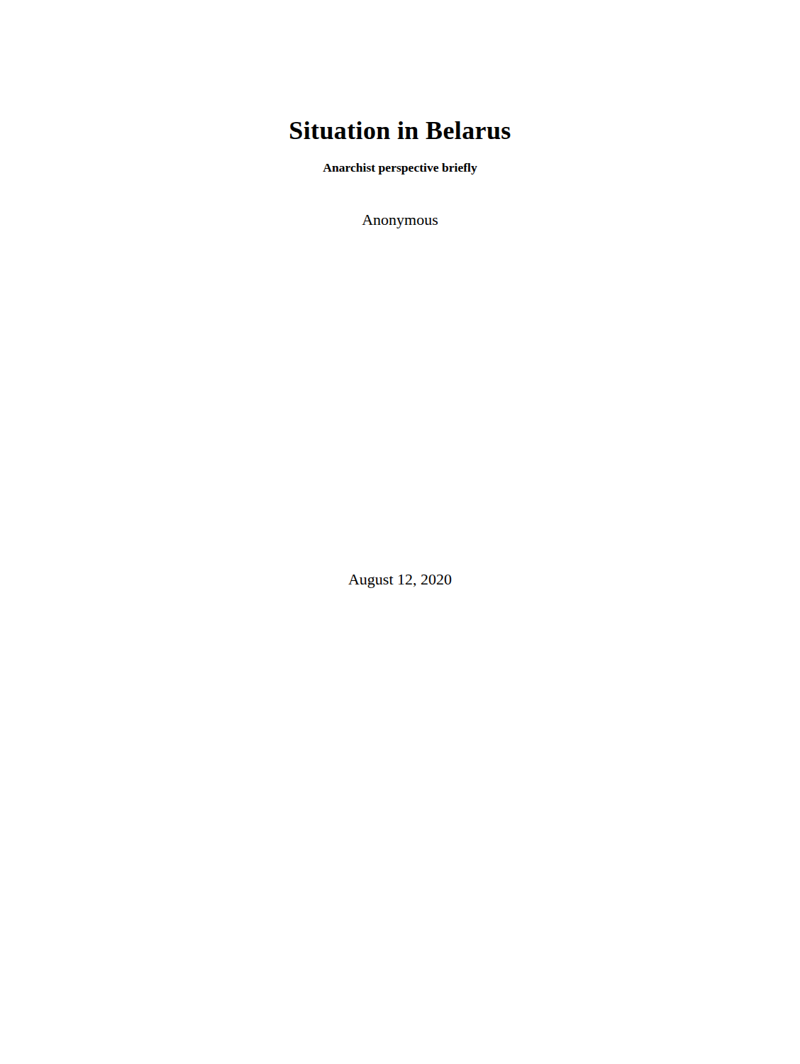Situation in Belarus
Anarchist perspective briefly
Anonymous
August 12, 2020